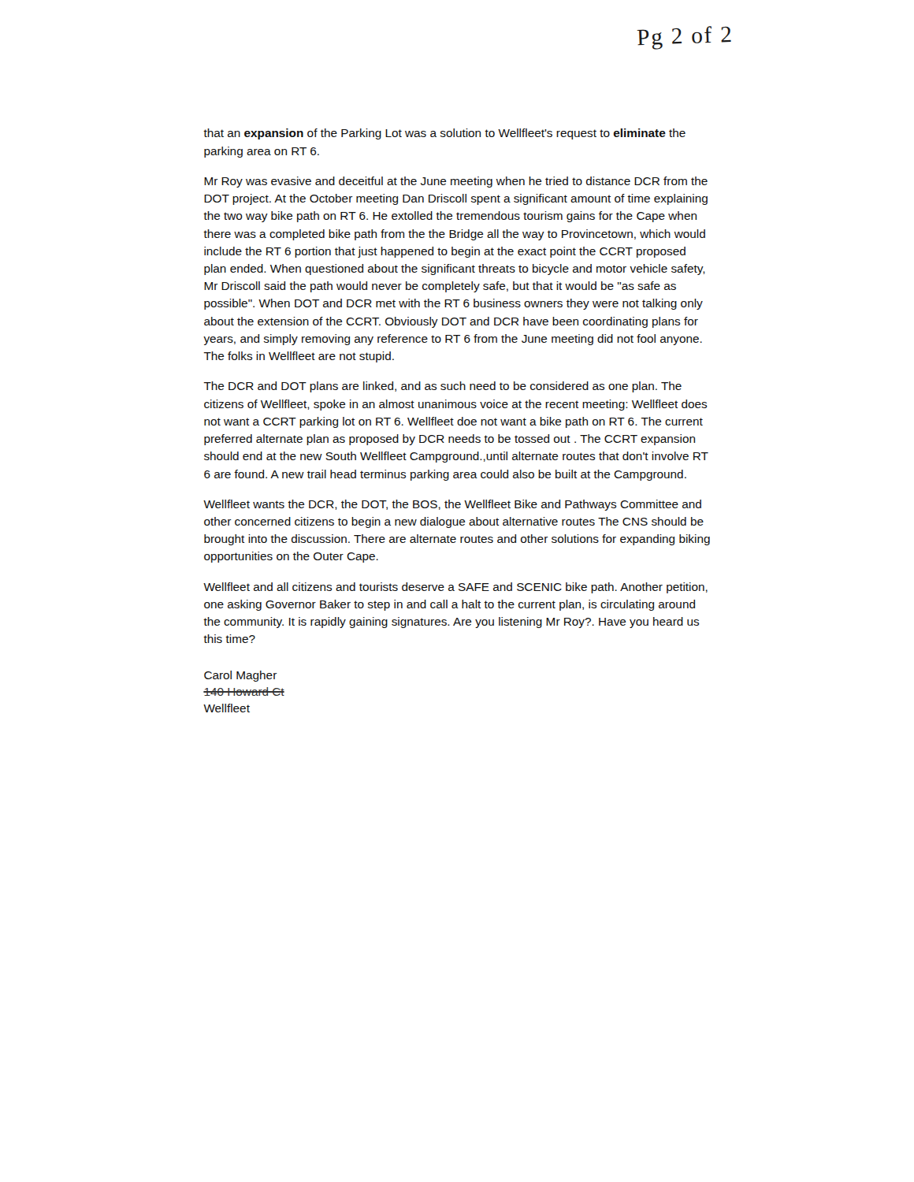Pg 2 of 2
that an expansion of the Parking Lot was a solution to Wellfleet's request to eliminate the parking area on RT 6.
Mr Roy was evasive and deceitful at the June meeting when he tried to distance DCR from the DOT project. At the October meeting Dan Driscoll spent a significant amount of time explaining the two way bike path on RT 6. He extolled the tremendous tourism gains for the Cape when there was a completed bike path from the the Bridge all the way to Provincetown, which would include the RT 6 portion that just happened to begin at the exact point the CCRT proposed plan ended. When questioned about the significant threats to bicycle and motor vehicle safety, Mr Driscoll said the path would never be completely safe, but that it would be "as safe as possible". When DOT and DCR met with the RT 6 business owners they were not talking only about the extension of the CCRT. Obviously DOT and DCR have been coordinating plans for years, and simply removing any reference to RT 6 from the June meeting did not fool anyone. The folks in Wellfleet are not stupid.
The DCR and DOT plans are linked, and as such need to be considered as one plan. The citizens of Wellfleet, spoke in an almost unanimous voice at the recent meeting: Wellfleet does not want a CCRT parking lot on RT 6. Wellfleet doe not want a bike path on RT 6. The current preferred alternate plan as proposed by DCR needs to be tossed out . The CCRT expansion should end at the new South Wellfleet Campground.,until alternate routes that don't involve RT 6 are found. A new trail head terminus parking area could also be built at the Campground.
Wellfleet wants the DCR, the DOT, the BOS, the Wellfleet Bike and Pathways Committee and other concerned citizens to begin a new dialogue about alternative routes The CNS should be brought into the discussion. There are alternate routes and other solutions for expanding biking opportunities on the Outer Cape.
Wellfleet and all citizens and tourists deserve a SAFE and SCENIC bike path. Another petition, one asking Governor Baker to step in and call a halt to the current plan, is circulating around the community. It is rapidly gaining signatures. Are you listening Mr Roy?. Have you heard us this time?
Carol Magher
140 Howard Ct
Wellfleet